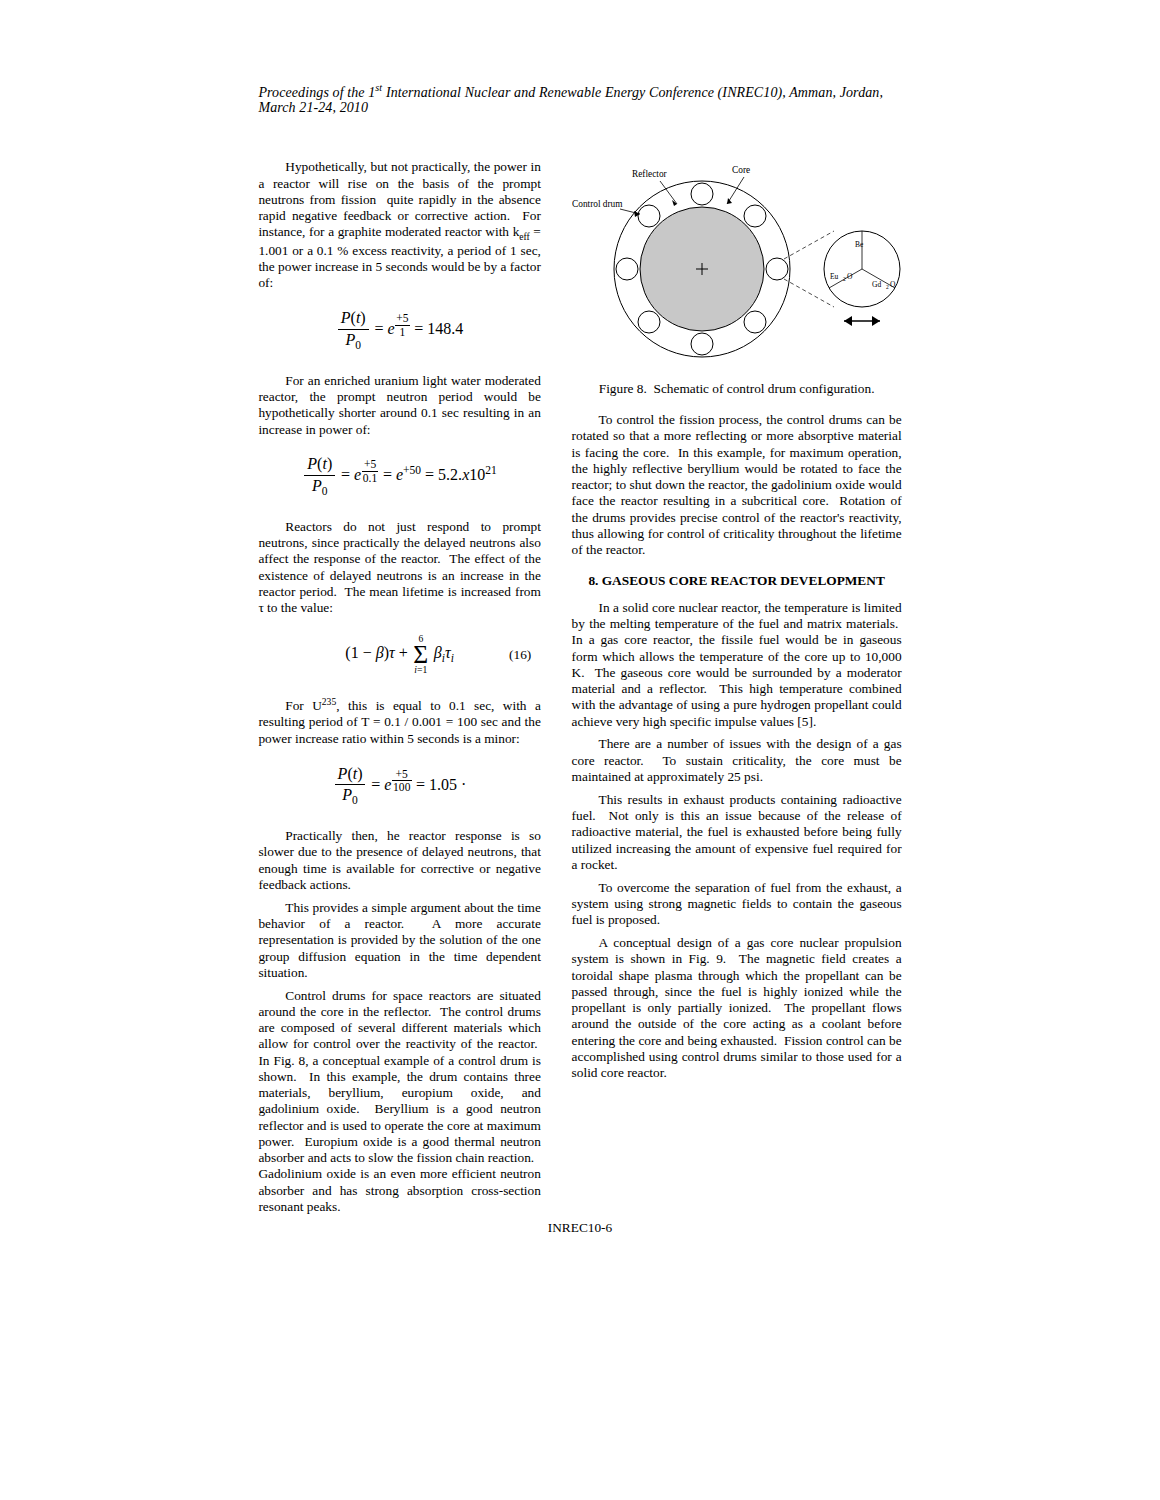Proceedings of the 1st International Nuclear and Renewable Energy Conference (INREC10), Amman, Jordan, March 21-24, 2010
Hypothetically, but not practically, the power in a reactor will rise on the basis of the prompt neutrons from fission quite rapidly in the absence rapid negative feedback or corrective action. For instance, for a graphite moderated reactor with keff = 1.001 or a 0.1 % excess reactivity, a period of 1 sec, the power increase in 5 seconds would be by a factor of:
P(t) P 0 = e+51 = 148.4
For an enriched uranium light water moderated reactor, the prompt neutron period would be hypothetically shorter around 0.1 sec resulting in an increase in power of:
P(t) P 0 = e+50.1 = e+50 = 5.2.x1021
Reactors do not just respond to prompt neutrons, since practically the delayed neutrons also affect the response of the reactor. The effect of the existence of delayed neutrons is an increase in the reactor period. The mean lifetime is increased from τ to the value:
(1 − β)τ + 6 Σi=1 βiτi (16)
For U235, this is equal to 0.1 sec, with a resulting period of T = 0.1 / 0.001 = 100 sec and the power increase ratio within 5 seconds is a minor:
P(t) P 0 = e+5100 = 1.05 ·
Practically then, he reactor response is so slower due to the presence of delayed neutrons, that enough time is available for corrective or negative feedback actions.
This provides a simple argument about the time behavior of a reactor. A more accurate representation is provided by the solution of the one group diffusion equation in the time dependent situation.
Control drums for space reactors are situated around the core in the reflector. The control drums are composed of several different materials which allow for control over the reactivity of the reactor. In Fig. 8, a conceptual example of a control drum is shown. In this example, the drum contains three materials, beryllium, europium oxide, and gadolinium oxide. Beryllium is a good neutron reflector and is used to operate the core at maximum power. Europium oxide is a good thermal neutron absorber and acts to slow the fission chain reaction. Gadolinium oxide is an even more efficient neutron absorber and has strong absorption cross-section resonant peaks.
Reflector Core Control drum Be Eu 2 O Gd 2 O
Figure 8. Schematic of control drum configuration.
To control the fission process, the control drums can be rotated so that a more reflecting or more absorptive material is facing the core. In this example, for maximum operation, the highly reflective beryllium would be rotated to face the reactor; to shut down the reactor, the gadolinium oxide would face the reactor resulting in a subcritical core. Rotation of the drums provides precise control of the reactor's reactivity, thus allowing for control of criticality throughout the lifetime of the reactor.
8. GASEOUS CORE REACTOR DEVELOPMENT
In a solid core nuclear reactor, the temperature is limited by the melting temperature of the fuel and matrix materials. In a gas core reactor, the fissile fuel would be in gaseous form which allows the temperature of the core up to 10,000 K. The gaseous core would be surrounded by a moderator material and a reflector. This high temperature combined with the advantage of using a pure hydrogen propellant could achieve very high specific impulse values [5].
There are a number of issues with the design of a gas core reactor. To sustain criticality, the core must be maintained at approximately 25 psi.
This results in exhaust products containing radioactive fuel. Not only is this an issue because of the release of radioactive material, the fuel is exhausted before being fully utilized increasing the amount of expensive fuel required for a rocket.
To overcome the separation of fuel from the exhaust, a system using strong magnetic fields to contain the gaseous fuel is proposed.
A conceptual design of a gas core nuclear propulsion system is shown in Fig. 9. The magnetic field creates a toroidal shape plasma through which the propellant can be passed through, since the fuel is highly ionized while the propellant is only partially ionized. The propellant flows around the outside of the core acting as a coolant before entering the core and being exhausted. Fission control can be accomplished using control drums similar to those used for a solid core reactor.
INREC10-6